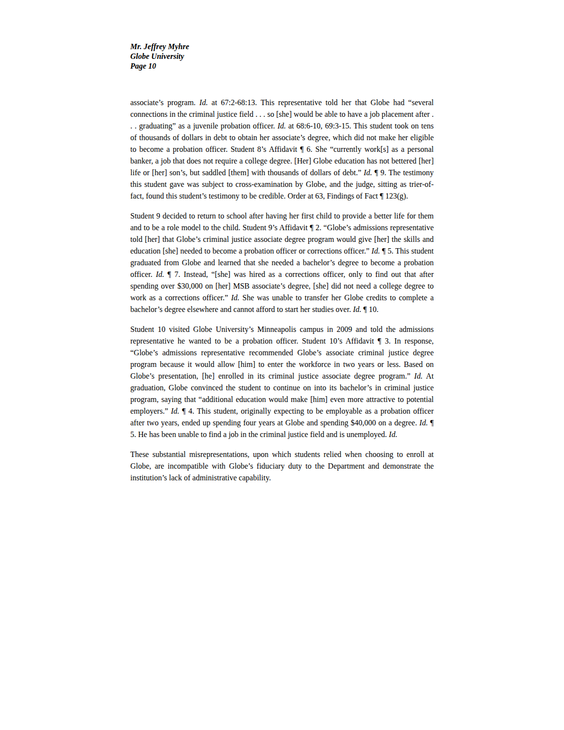Mr. Jeffrey Myhre
Globe University
Page 10
associate’s program. Id. at 67:2-68:13. This representative told her that Globe had “several connections in the criminal justice field . . . so [she] would be able to have a job placement after . . . graduating” as a juvenile probation officer. Id. at 68:6-10, 69:3-15. This student took on tens of thousands of dollars in debt to obtain her associate’s degree, which did not make her eligible to become a probation officer. Student 8’s Affidavit ¶ 6. She “currently work[s] as a personal banker, a job that does not require a college degree. [Her] Globe education has not bettered [her] life or [her] son’s, but saddled [them] with thousands of dollars of debt.” Id. ¶ 9. The testimony this student gave was subject to cross-examination by Globe, and the judge, sitting as trier-of-fact, found this student’s testimony to be credible. Order at 63, Findings of Fact ¶ 123(g).
Student 9 decided to return to school after having her first child to provide a better life for them and to be a role model to the child. Student 9’s Affidavit ¶ 2. “Globe’s admissions representative told [her] that Globe’s criminal justice associate degree program would give [her] the skills and education [she] needed to become a probation officer or corrections officer.” Id. ¶ 5. This student graduated from Globe and learned that she needed a bachelor’s degree to become a probation officer. Id. ¶ 7. Instead, “[she] was hired as a corrections officer, only to find out that after spending over $30,000 on [her] MSB associate’s degree, [she] did not need a college degree to work as a corrections officer.” Id. She was unable to transfer her Globe credits to complete a bachelor’s degree elsewhere and cannot afford to start her studies over. Id. ¶ 10.
Student 10 visited Globe University’s Minneapolis campus in 2009 and told the admissions representative he wanted to be a probation officer. Student 10’s Affidavit ¶ 3. In response, “Globe’s admissions representative recommended Globe’s associate criminal justice degree program because it would allow [him] to enter the workforce in two years or less. Based on Globe’s presentation, [he] enrolled in its criminal justice associate degree program.” Id. At graduation, Globe convinced the student to continue on into its bachelor’s in criminal justice program, saying that “additional education would make [him] even more attractive to potential employers.” Id. ¶ 4. This student, originally expecting to be employable as a probation officer after two years, ended up spending four years at Globe and spending $40,000 on a degree. Id. ¶ 5. He has been unable to find a job in the criminal justice field and is unemployed. Id.
These substantial misrepresentations, upon which students relied when choosing to enroll at Globe, are incompatible with Globe’s fiduciary duty to the Department and demonstrate the institution’s lack of administrative capability.